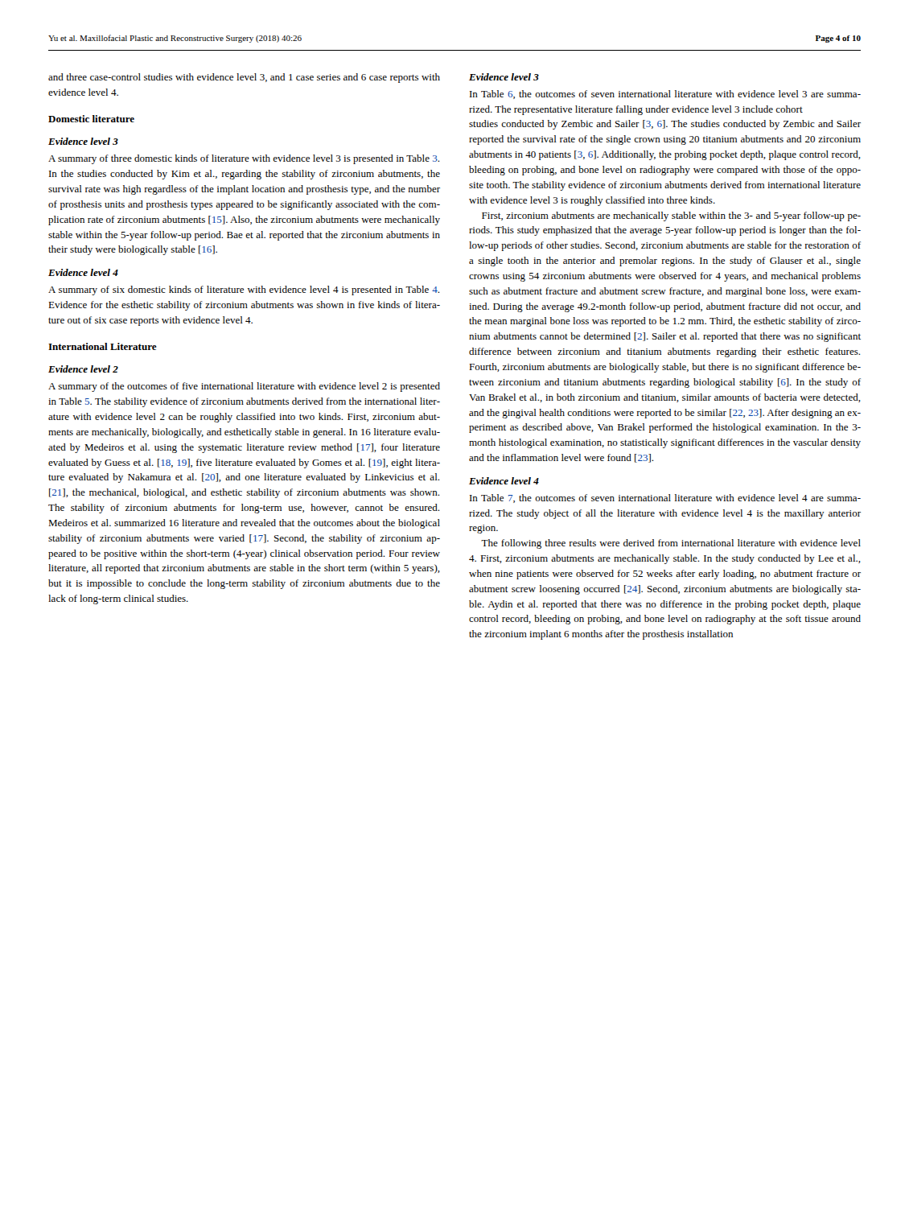Yu et al. Maxillofacial Plastic and Reconstructive Surgery (2018) 40:26 Page 4 of 10
and three case-control studies with evidence level 3, and 1 case series and 6 case reports with evidence level 4.
Domestic literature
Evidence level 3
A summary of three domestic kinds of literature with evidence level 3 is presented in Table 3. In the studies conducted by Kim et al., regarding the stability of zirconium abutments, the survival rate was high regardless of the implant location and prosthesis type, and the number of prosthesis units and prosthesis types appeared to be significantly associated with the complication rate of zirconium abutments [15]. Also, the zirconium abutments were mechanically stable within the 5-year follow-up period. Bae et al. reported that the zirconium abutments in their study were biologically stable [16].
Evidence level 4
A summary of six domestic kinds of literature with evidence level 4 is presented in Table 4. Evidence for the esthetic stability of zirconium abutments was shown in five kinds of literature out of six case reports with evidence level 4.
International Literature
Evidence level 2
A summary of the outcomes of five international literature with evidence level 2 is presented in Table 5. The stability evidence of zirconium abutments derived from the international literature with evidence level 2 can be roughly classified into two kinds. First, zirconium abutments are mechanically, biologically, and esthetically stable in general. In 16 literature evaluated by Medeiros et al. using the systematic literature review method [17], four literature evaluated by Guess et al. [18, 19], five literature evaluated by Gomes et al. [19], eight literature evaluated by Nakamura et al. [20], and one literature evaluated by Linkevicius et al. [21], the mechanical, biological, and esthetic stability of zirconium abutments was shown. The stability of zirconium abutments for long-term use, however, cannot be ensured. Medeiros et al. summarized 16 literature and revealed that the outcomes about the biological stability of zirconium abutments were varied [17]. Second, the stability of zirconium appeared to be positive within the short-term (4-year) clinical observation period. Four review literature, all reported that zirconium abutments are stable in the short term (within 5 years), but it is impossible to conclude the long-term stability of zirconium abutments due to the lack of long-term clinical studies.
Evidence level 3
In Table 6, the outcomes of seven international literature with evidence level 3 are summarized. The representative literature falling under evidence level 3 include cohort
studies conducted by Zembic and Sailer [3, 6]. The studies conducted by Zembic and Sailer reported the survival rate of the single crown using 20 titanium abutments and 20 zirconium abutments in 40 patients [3, 6]. Additionally, the probing pocket depth, plaque control record, bleeding on probing, and bone level on radiography were compared with those of the opposite tooth. The stability evidence of zirconium abutments derived from international literature with evidence level 3 is roughly classified into three kinds.
First, zirconium abutments are mechanically stable within the 3- and 5-year follow-up periods. This study emphasized that the average 5-year follow-up period is longer than the follow-up periods of other studies. Second, zirconium abutments are stable for the restoration of a single tooth in the anterior and premolar regions. In the study of Glauser et al., single crowns using 54 zirconium abutments were observed for 4 years, and mechanical problems such as abutment fracture and abutment screw fracture, and marginal bone loss, were examined. During the average 49.2-month follow-up period, abutment fracture did not occur, and the mean marginal bone loss was reported to be 1.2 mm. Third, the esthetic stability of zirconium abutments cannot be determined [2]. Sailer et al. reported that there was no significant difference between zirconium and titanium abutments regarding their esthetic features. Fourth, zirconium abutments are biologically stable, but there is no significant difference between zirconium and titanium abutments regarding biological stability [6]. In the study of Van Brakel et al., in both zirconium and titanium, similar amounts of bacteria were detected, and the gingival health conditions were reported to be similar [22, 23]. After designing an experiment as described above, Van Brakel performed the histological examination. In the 3-month histological examination, no statistically significant differences in the vascular density and the inflammation level were found [23].
Evidence level 4
In Table 7, the outcomes of seven international literature with evidence level 4 are summarized. The study object of all the literature with evidence level 4 is the maxillary anterior region.
The following three results were derived from international literature with evidence level 4. First, zirconium abutments are mechanically stable. In the study conducted by Lee et al., when nine patients were observed for 52 weeks after early loading, no abutment fracture or abutment screw loosening occurred [24]. Second, zirconium abutments are biologically stable. Aydin et al. reported that there was no difference in the probing pocket depth, plaque control record, bleeding on probing, and bone level on radiography at the soft tissue around the zirconium implant 6 months after the prosthesis installation